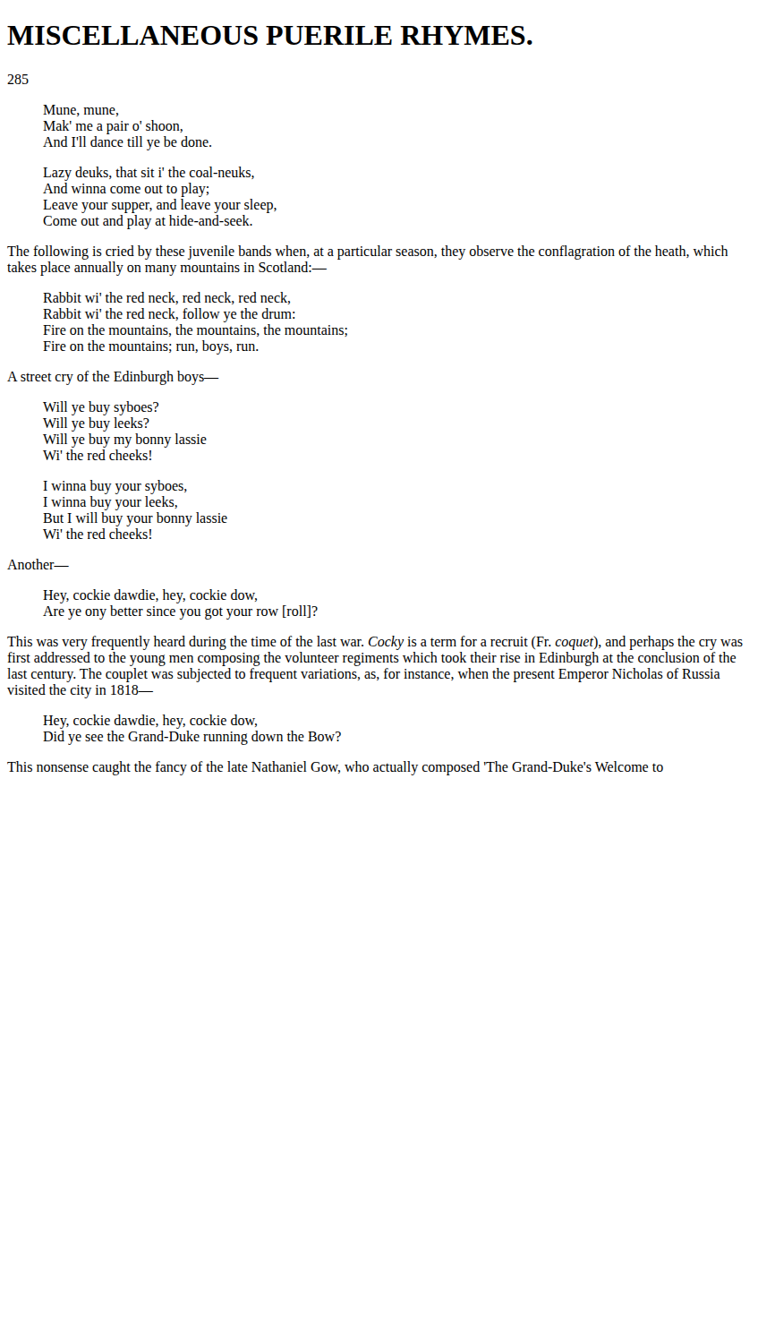MISCELLANEOUS PUERILE RHYMES.
285
Mune, mune,
Mak' me a pair o' shoon,
And I'll dance till ye be done.
Lazy deuks, that sit i' the coal-neuks,
And winna come out to play;
Leave your supper, and leave your sleep,
Come out and play at hide-and-seek.
The following is cried by these juvenile bands when, at a particular season, they observe the conflagration of the heath, which takes place annually on many mountains in Scotland:—
Rabbit wi' the red neck, red neck, red neck,
Rabbit wi' the red neck, follow ye the drum:
Fire on the mountains, the mountains, the mountains;
Fire on the mountains; run, boys, run.
A street cry of the Edinburgh boys—
Will ye buy syboes?
Will ye buy leeks?
Will ye buy my bonny lassie
Wi' the red cheeks!
I winna buy your syboes,
I winna buy your leeks,
But I will buy your bonny lassie
Wi' the red cheeks!
Another—
Hey, cockie dawdie, hey, cockie dow,
Are ye ony better since you got your row [roll]?
This was very frequently heard during the time of the last war. Cocky is a term for a recruit (Fr. coquet), and perhaps the cry was first addressed to the young men composing the volunteer regiments which took their rise in Edinburgh at the conclusion of the last century. The couplet was subjected to frequent variations, as, for instance, when the present Emperor Nicholas of Russia visited the city in 1818—
Hey, cockie dawdie, hey, cockie dow,
Did ye see the Grand-Duke running down the Bow?
This nonsense caught the fancy of the late Nathaniel Gow, who actually composed 'The Grand-Duke's Welcome to